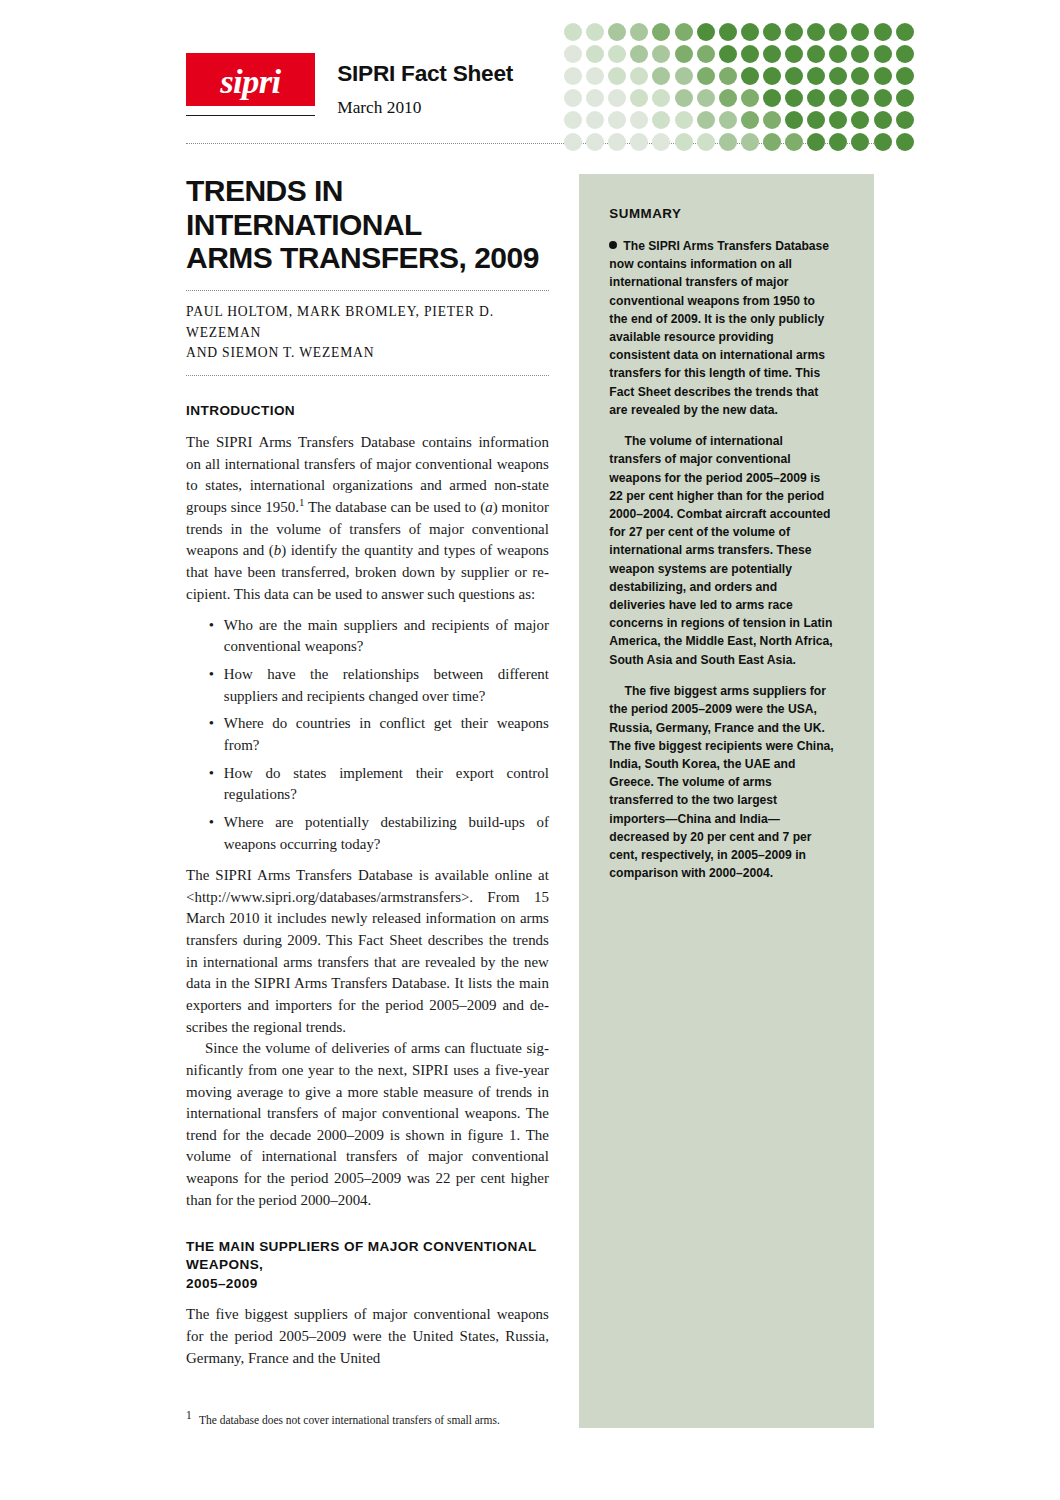sipri
SIPRI Fact Sheet
March 2010
Trends in International
Arms Transfers, 2009
Paul Holtom, Mark Bromley, Pieter D. Wezeman
and Siemon T. Wezeman
Introduction
The SIPRI Arms Transfers Database contains information on all inter­national transfers of major conventional weapons to states, international organizations and armed non-state groups since 1950.1 The database can be used to (a) monitor trends in the volume of transfers of major conventional weapons and (b) identify the quantity and types of weapons that have been transferred, broken down by supplier or recipient. This data can be used to answer such questions as:
Who are the main suppliers and recipients of major conventional weapons?
How have the relationships between different suppliers and recipients changed over time?
Where do countries in conflict get their weapons from?
How do states implement their export control regulations?
Where are potentially destabilizing build-ups of weapons occurring today?
The SIPRI Arms Transfers Database is available online at <http://www.sipri.org/databases/armstransfers>. From 15 March 2010 it includes newly released information on arms transfers during 2009. This Fact Sheet describes the trends in international arms transfers that are revealed by the new data in the SIPRI Arms Transfers Database. It lists the main exporters and importers for the period 2005–2009 and describes the regional trends.
Since the volume of deliveries of arms can fluctuate significantly from one year to the next, SIPRI uses a five-year moving average to give a more stable measure of trends in international transfers of major conventional weapons. The trend for the decade 2000–2009 is shown in figure 1. The volume of international transfers of major conventional weapons for the period 2005–2009 was 22 per cent higher than for the period 2000–2004.
The main suppliers of major conventional weapons,
2005–2009
The five biggest suppliers of major conventional weapons for the period 2005–2009 were the United States, Russia, Germany, France and the United
1 The database does not cover international transfers of small arms.
Summary
The SIPRI Arms Transfers Database now contains information on all international transfers of major conventional weapons from 1950 to the end of 2009. It is the only publicly available resource providing consistent data on international arms transfers for this length of time. This Fact Sheet describes the trends that are revealed by the new data.
The volume of international transfers of major conventional weapons for the period 2005–2009 is 22 per cent higher than for the period 2000–2004. Combat aircraft accounted for 27 per cent of the volume of international arms transfers. These weapon systems are potentially destabilizing, and orders and deliveries have led to arms race concerns in regions of tension in Latin America, the Middle East, North Africa, South Asia and South East Asia.
The five biggest arms suppliers for the period 2005–2009 were the USA, Russia, Germany, France and the UK. The five biggest recipients were China, India, South Korea, the UAE and Greece. The volume of arms transferred to the two largest importers—China and India—decreased by 20 per cent and 7 per cent, respectively, in 2005–2009 in comparison with 2000–2004.